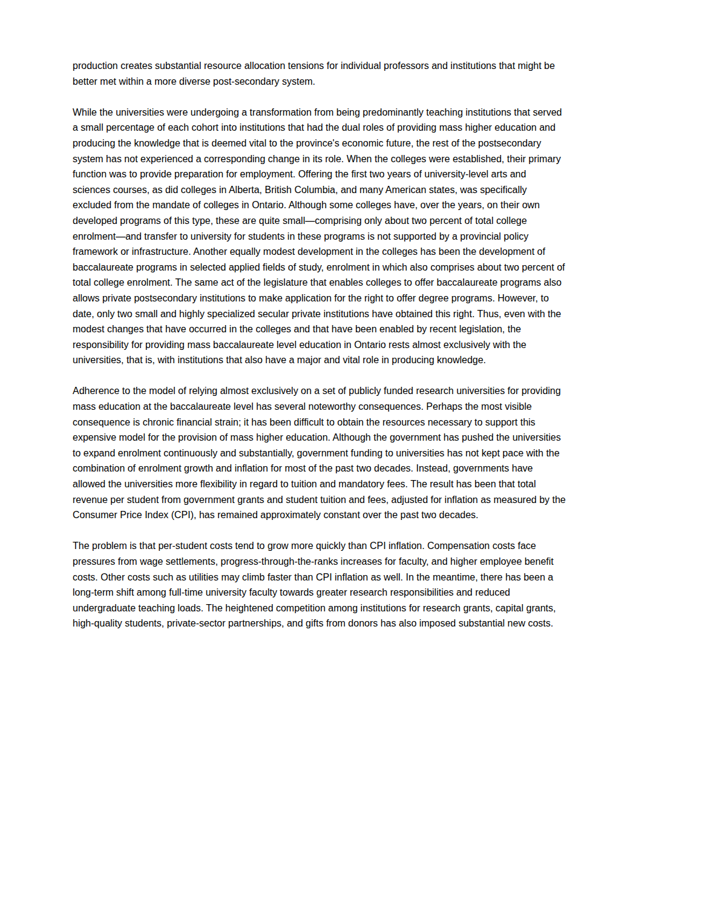production creates substantial resource allocation tensions for individual professors and institutions that might be better met within a more diverse post-secondary system.
While the universities were undergoing a transformation from being predominantly teaching institutions that served a small percentage of each cohort into institutions that had the dual roles of providing mass higher education and producing the knowledge that is deemed vital to the province's economic future, the rest of the postsecondary system has not experienced a corresponding change in its role. When the colleges were established, their primary function was to provide preparation for employment. Offering the first two years of university-level arts and sciences courses, as did colleges in Alberta, British Columbia, and many American states, was specifically excluded from the mandate of colleges in Ontario. Although some colleges have, over the years, on their own developed programs of this type, these are quite small—comprising only about two percent of total college enrolment—and transfer to university for students in these programs is not supported by a provincial policy framework or infrastructure. Another equally modest development in the colleges has been the development of baccalaureate programs in selected applied fields of study, enrolment in which also comprises about two percent of total college enrolment. The same act of the legislature that enables colleges to offer baccalaureate programs also allows private postsecondary institutions to make application for the right to offer degree programs. However, to date, only two small and highly specialized secular private institutions have obtained this right. Thus, even with the modest changes that have occurred in the colleges and that have been enabled by recent legislation, the responsibility for providing mass baccalaureate level education in Ontario rests almost exclusively with the universities, that is, with institutions that also have a major and vital role in producing knowledge.
Adherence to the model of relying almost exclusively on a set of publicly funded research universities for providing mass education at the baccalaureate level has several noteworthy consequences. Perhaps the most visible consequence is chronic financial strain; it has been difficult to obtain the resources necessary to support this expensive model for the provision of mass higher education. Although the government has pushed the universities to expand enrolment continuously and substantially, government funding to universities has not kept pace with the combination of enrolment growth and inflation for most of the past two decades. Instead, governments have allowed the universities more flexibility in regard to tuition and mandatory fees. The result has been that total revenue per student from government grants and student tuition and fees, adjusted for inflation as measured by the Consumer Price Index (CPI), has remained approximately constant over the past two decades.
The problem is that per-student costs tend to grow more quickly than CPI inflation. Compensation costs face pressures from wage settlements, progress-through-the-ranks increases for faculty, and higher employee benefit costs. Other costs such as utilities may climb faster than CPI inflation as well. In the meantime, there has been a long-term shift among full-time university faculty towards greater research responsibilities and reduced undergraduate teaching loads. The heightened competition among institutions for research grants, capital grants, high-quality students, private-sector partnerships, and gifts from donors has also imposed substantial new costs.